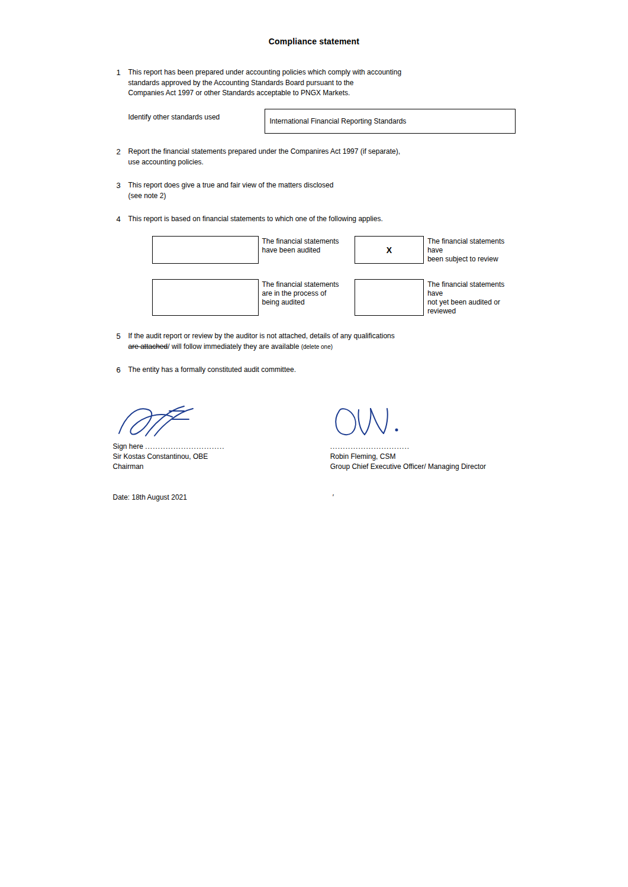Compliance statement
This report has been prepared under accounting policies which comply with accounting
standards approved by the Accounting Standards Board pursuant to the
Companies Act 1997 or other Standards acceptable to PNGX Markets.
Identify other standards used
International Financial Reporting Standards
Report the financial statements prepared under the Companires Act 1997 (if separate),
use accounting policies.
This report does give a true and fair view of the matters disclosed
(see note 2)
This report is based on financial statements to which one of the following applies.
The financial statements
have been audited
X
The financial statements have
been subject to review
The financial statements
are in the process of
being audited
The financial statements have
not yet been audited or
reviewed
If the audit report or review by the auditor is not attached, details of any qualifications
are attached/ will follow immediately they are available (delete one)
The entity has a formally constituted audit committee.
Sign here ...............................
Sir Kostas Constantinou, OBE
Chairman
Date: 18th August 2021
...............................
Robin Fleming, CSM
Group Chief Executive Officer/ Managing Director
′